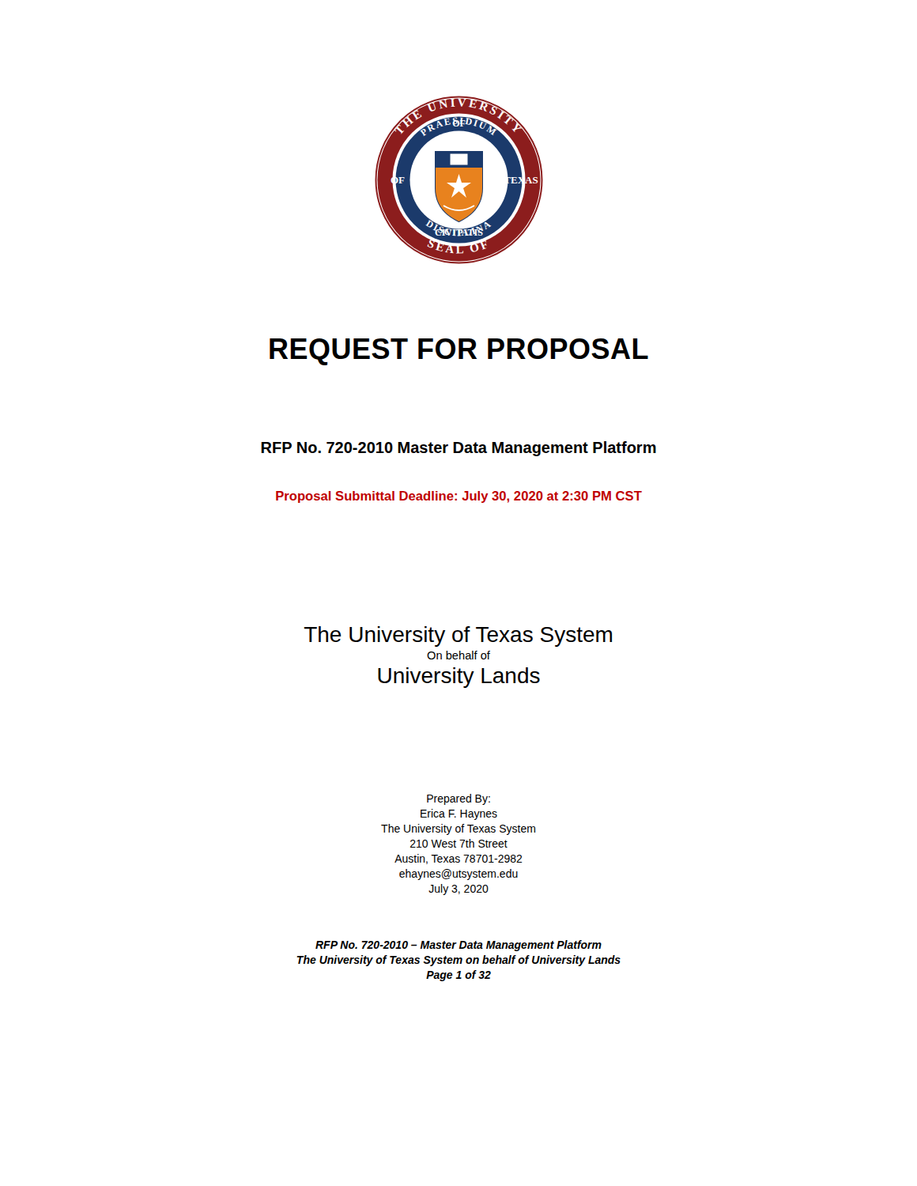THE UNIVERSITY SEAL OF PRAESIDIUM DISCIPLINA OF TEXAS OF CIVITATIS
REQUEST FOR PROPOSAL
RFP No. 720-2010 Master Data Management Platform
Proposal Submittal Deadline: July 30, 2020 at 2:30 PM CST
The University of Texas System
On behalf of
University Lands
Prepared By:
Erica F. Haynes
The University of Texas System
210 West 7th Street
Austin, Texas 78701-2982
ehaynes@utsystem.edu
July 3, 2020
RFP No. 720-2010 – Master Data Management Platform
The University of Texas System on behalf of University Lands
Page 1 of 32